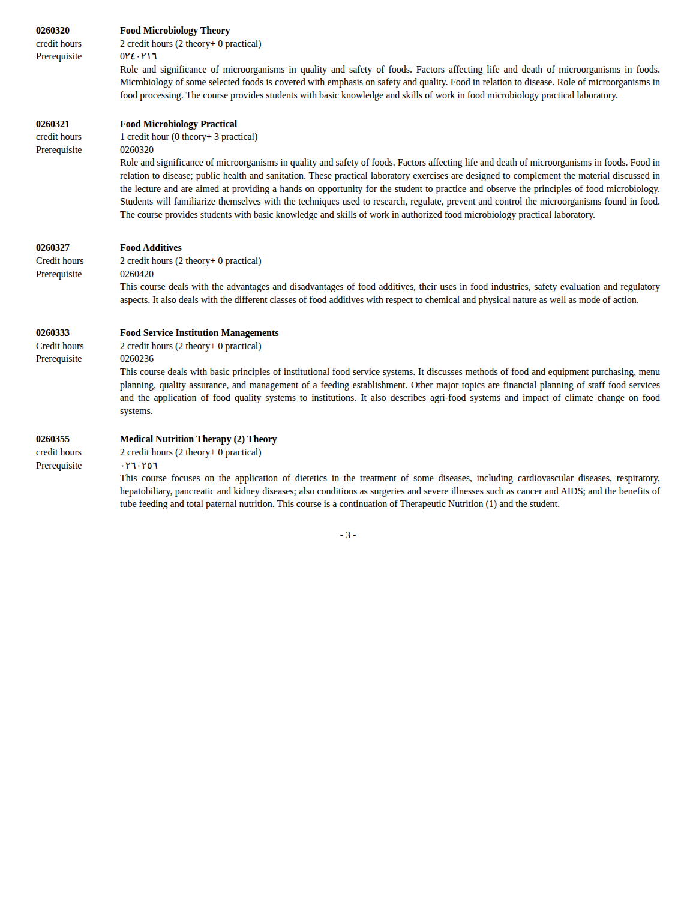| 0260320 | Food Microbiology Theory |
| credit hours | 2 credit hours (2 theory+ 0 practical) |
| Prerequisite | 0٢٤٠٢١٦ |
| | Role and significance of microorganisms in quality and safety of foods. Factors affecting life and death of microorganisms in foods. Microbiology of some selected foods is covered with emphasis on safety and quality. Food in relation to disease. Role of microorganisms in food processing. The course provides students with basic knowledge and skills of work in food microbiology practical laboratory. |
| 0260321 | Food Microbiology Practical |
| credit hours | 1 credit hour (0 theory+ 3 practical) |
| Prerequisite | 0260320 |
| | Role and significance of microorganisms in quality and safety of foods. Factors affecting life and death of microorganisms in foods. Food in relation to disease; public health and sanitation. These practical laboratory exercises are designed to complement the material discussed in the lecture and are aimed at providing a hands on opportunity for the student to practice and observe the principles of food microbiology. Students will familiarize themselves with the techniques used to research, regulate, prevent and control the microorganisms found in food. The course provides students with basic knowledge and skills of work in authorized food microbiology practical laboratory. |
| 0260327 | Food Additives |
| Credit hours | 2 credit hours (2 theory+ 0 practical) |
| Prerequisite | 0260420 |
| | This course deals with the advantages and disadvantages of food additives, their uses in food industries, safety evaluation and regulatory aspects. It also deals with the different classes of food additives with respect to chemical and physical nature as well as mode of action. |
| 0260333 | Food Service Institution Managements |
| Credit hours | 2 credit hours (2 theory+ 0 practical) |
| Prerequisite | 0260236 |
| | This course deals with basic principles of institutional food service systems. It discusses methods of food and equipment purchasing, menu planning, quality assurance, and management of a feeding establishment. Other major topics are financial planning of staff food services and the application of food quality systems to institutions. It also describes agri-food systems and impact of climate change on food systems. |
| 0260355 | Medical Nutrition Therapy (2) Theory |
| credit hours | 2 credit hours (2 theory+ 0 practical) |
| Prerequisite | ٠٢٦٠٢٥٦ |
| | This course focuses on the application of dietetics in the treatment of some diseases, including cardiovascular diseases, respiratory, hepatobiliary, pancreatic and kidney diseases; also conditions as surgeries and severe illnesses such as cancer and AIDS; and the benefits of tube feeding and total paternal nutrition. This course is a continuation of Therapeutic Nutrition (1) and the student. |
- 3 -